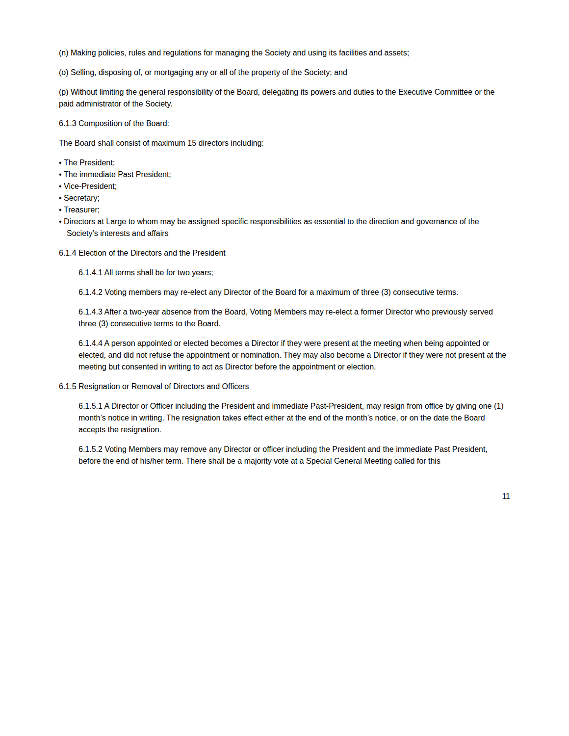(n) Making policies, rules and regulations for managing the Society and using its facilities and assets;
(o) Selling, disposing of, or mortgaging any or all of the property of the Society; and
(p) Without limiting the general responsibility of the Board, delegating its powers and duties to the Executive Committee or the paid administrator of the Society.
6.1.3 Composition of the Board:
The Board shall consist of maximum 15 directors including:
The President;
The immediate Past President;
Vice-President;
Secretary;
Treasurer;
Directors at Large to whom may be assigned specific responsibilities as essential to the direction and governance of the Society’s interests and affairs
6.1.4 Election of the Directors and the President
6.1.4.1 All terms shall be for two years;
6.1.4.2 Voting members may re-elect any Director of the Board for a maximum of three (3) consecutive terms.
6.1.4.3 After a two-year absence from the Board, Voting Members may re-elect a former Director who previously served three (3) consecutive terms to the Board.
6.1.4.4 A person appointed or elected becomes a Director if they were present at the meeting when being appointed or elected, and did not refuse the appointment or nomination. They may also become a Director if they were not present at the meeting but consented in writing to act as Director before the appointment or election.
6.1.5 Resignation or Removal of Directors and Officers
6.1.5.1 A Director or Officer including the President and immediate Past-President, may resign from office by giving one (1) month’s notice in writing. The resignation takes effect either at the end of the month’s notice, or on the date the Board accepts the resignation.
6.1.5.2 Voting Members may remove any Director or officer including the President and the immediate Past President, before the end of his/her term. There shall be a majority vote at a Special General Meeting called for this
11